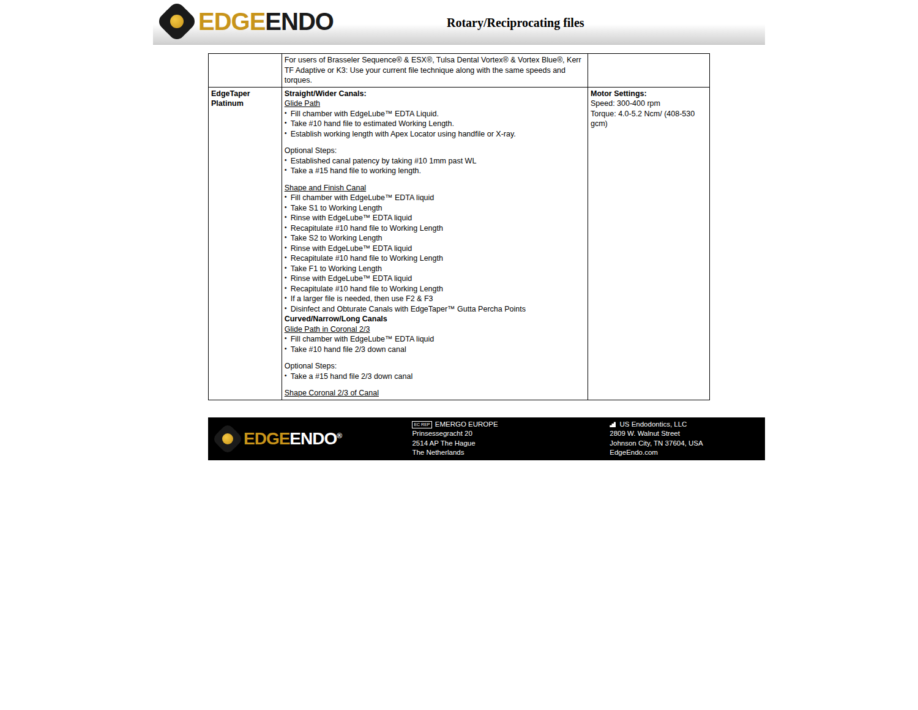EDGE ENDO
Rotary/Reciprocating files
| | For users of Brasseler Sequence® & ESX®, Tulsa Dental Vortex® & Vortex Blue®, Kerr TF Adaptive or K3: Use your current file technique along with the same speeds and torques. | |
| EdgeTaper Platinum | Straight/Wider Canals: Glide Path Fill chamber with EdgeLube™ EDTA Liquid. Take #10 hand file to estimated Working Length. Establish working length with Apex Locator using handfile or X-ray. Optional Steps: Established canal patency by taking #10 1mm past WL Take a #15 hand file to working length. Shape and Finish Canal Fill chamber with EdgeLube™ EDTA liquid Take S1 to Working Length Rinse with EdgeLube™ EDTA liquid Recapitulate #10 hand file to Working Length Take S2 to Working Length Rinse with EdgeLube™ EDTA liquid Recapitulate #10 hand file to Working Length Take F1 to Working Length Rinse with EdgeLube™ EDTA liquid Recapitulate #10 hand file to Working Length If a larger file is needed, then use F2 & F3 Disinfect and Obturate Canals with EdgeTaper™ Gutta Percha Points Curved/Narrow/Long Canals Glide Path in Coronal 2/3 Fill chamber with EdgeLube™ EDTA liquid Take #10 hand file 2/3 down canal Optional Steps: Take a #15 hand file 2/3 down canal Shape Coronal 2/3 of Canal | Motor Settings: Speed: 300-400 rpm Torque: 4.0-5.2 Ncm/ (408-530 gcm) |
EDGE ENDO®
EC REP EMERGO EUROPE
Prinsessegracht 20
2514 AP The Hague
The Netherlands
US Endodontics, LLC
2809 W. Walnut Street
Johnson City, TN 37604, USA
EdgeEndo.com
24